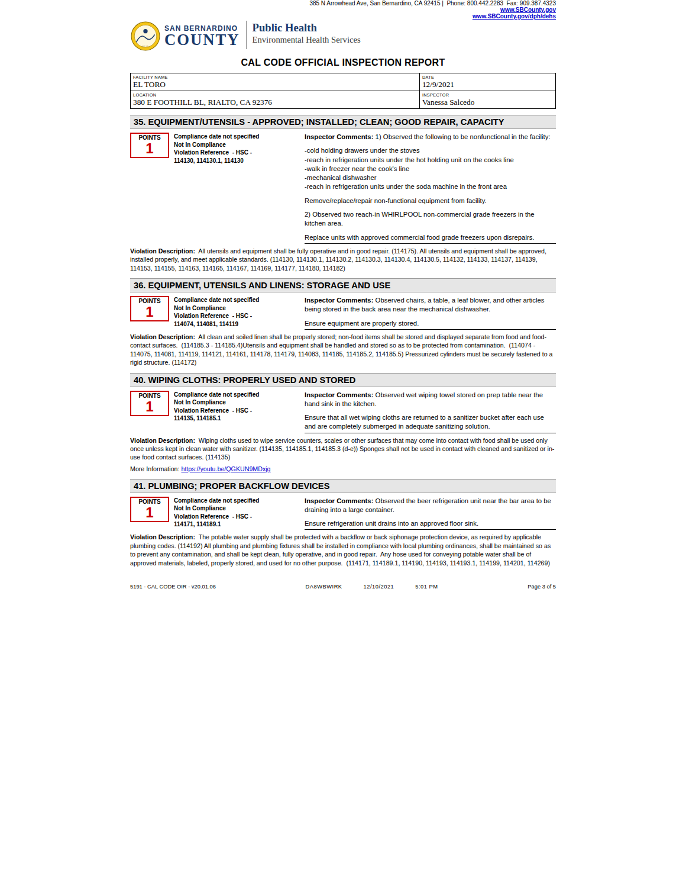385 N Arrowhead Ave, San Bernardino, CA 92415 | Phone: 800.442.2283 Fax: 909.387.4323
www.SBCounty.gov
www.SBCounty.gov/dph/dehs
SEAL
SAN BERNARDINO
COUNTY
Public Health
Environmental Health Services
CAL CODE OFFICIAL INSPECTION REPORT
| Facility Name EL TORO | Date 12/9/2021 |
| Location 380 E FOOTHILL BL, RIALTO, CA 92376 | Inspector Vanessa Salcedo |
35. EQUIPMENT/UTENSILS - APPROVED; INSTALLED; CLEAN; GOOD REPAIR, CAPACITY
POINTS
1
Compliance date not specified
Not In Compliance
Violation Reference - HSC -
114130, 114130.1, 114130
Inspector Comments: 1) Observed the following to be nonfunctional in the facility:
-cold holding drawers under the stoves
-reach in refrigeration units under the hot holding unit on the cooks line
-walk in freezer near the cook's line
-mechanical dishwasher
-reach in refrigeration units under the soda machine in the front area
Remove/replace/repair non-functional equipment from facility.
2) Observed two reach-in WHIRLPOOL non-commercial grade freezers in the kitchen area.
Replace units with approved commercial food grade freezers upon disrepairs.
Violation Description: All utensils and equipment shall be fully operative and in good repair. (114175). All utensils and equipment shall be approved, installed properly, and meet applicable standards. (114130, 114130.1, 114130.2, 114130.3, 114130.4, 114130.5, 114132, 114133, 114137, 114139, 114153, 114155, 114163, 114165, 114167, 114169, 114177, 114180, 114182)
36. EQUIPMENT, UTENSILS AND LINENS: STORAGE AND USE
POINTS
1
Compliance date not specified
Not In Compliance
Violation Reference - HSC -
114074, 114081, 114119
Inspector Comments: Observed chairs, a table, a leaf blower, and other articles being stored in the back area near the mechanical dishwasher.
Ensure equipment are properly stored.
Violation Description: All clean and soiled linen shall be properly stored; non-food items shall be stored and displayed separate from food and food-contact surfaces. (114185.3 - 114185.4)Utensils and equipment shall be handled and stored so as to be protected from contamination. (114074 - 114075, 114081, 114119, 114121, 114161, 114178, 114179, 114083, 114185, 114185.2, 114185.5) Pressurized cylinders must be securely fastened to a rigid structure. (114172)
40. WIPING CLOTHS: PROPERLY USED AND STORED
POINTS
1
Compliance date not specified
Not In Compliance
Violation Reference - HSC -
114135, 114185.1
Inspector Comments: Observed wet wiping towel stored on prep table near the hand sink in the kitchen.
Ensure that all wet wiping cloths are returned to a sanitizer bucket after each use and are completely submerged in adequate sanitizing solution.
Violation Description: Wiping cloths used to wipe service counters, scales or other surfaces that may come into contact with food shall be used only once unless kept in clean water with sanitizer. (114135, 114185.1, 114185.3 (d-e)) Sponges shall not be used in contact with cleaned and sanitized or in-use food contact surfaces. (114135)
More Information: https://youtu.be/QGKUN9MDxjg
41. PLUMBING; PROPER BACKFLOW DEVICES
POINTS
1
Compliance date not specified
Not In Compliance
Violation Reference - HSC -
114171, 114189.1
Inspector Comments: Observed the beer refrigeration unit near the bar area to be draining into a large container.
Ensure refrigeration unit drains into an approved floor sink.
Violation Description: The potable water supply shall be protected with a backflow or back siphonage protection device, as required by applicable plumbing codes. (114192) All plumbing and plumbing fixtures shall be installed in compliance with local plumbing ordinances, shall be maintained so as to prevent any contamination, and shall be kept clean, fully operative, and in good repair. Any hose used for conveying potable water shall be of approved materials, labeled, properly stored, and used for no other purpose. (114171, 114189.1, 114190, 114193, 114193.1, 114199, 114201, 114269)
5191 - CAL CODE OIR - v20.01.06
DA8WBWIRK 12/10/20215:01 PM
Page 3 of 5